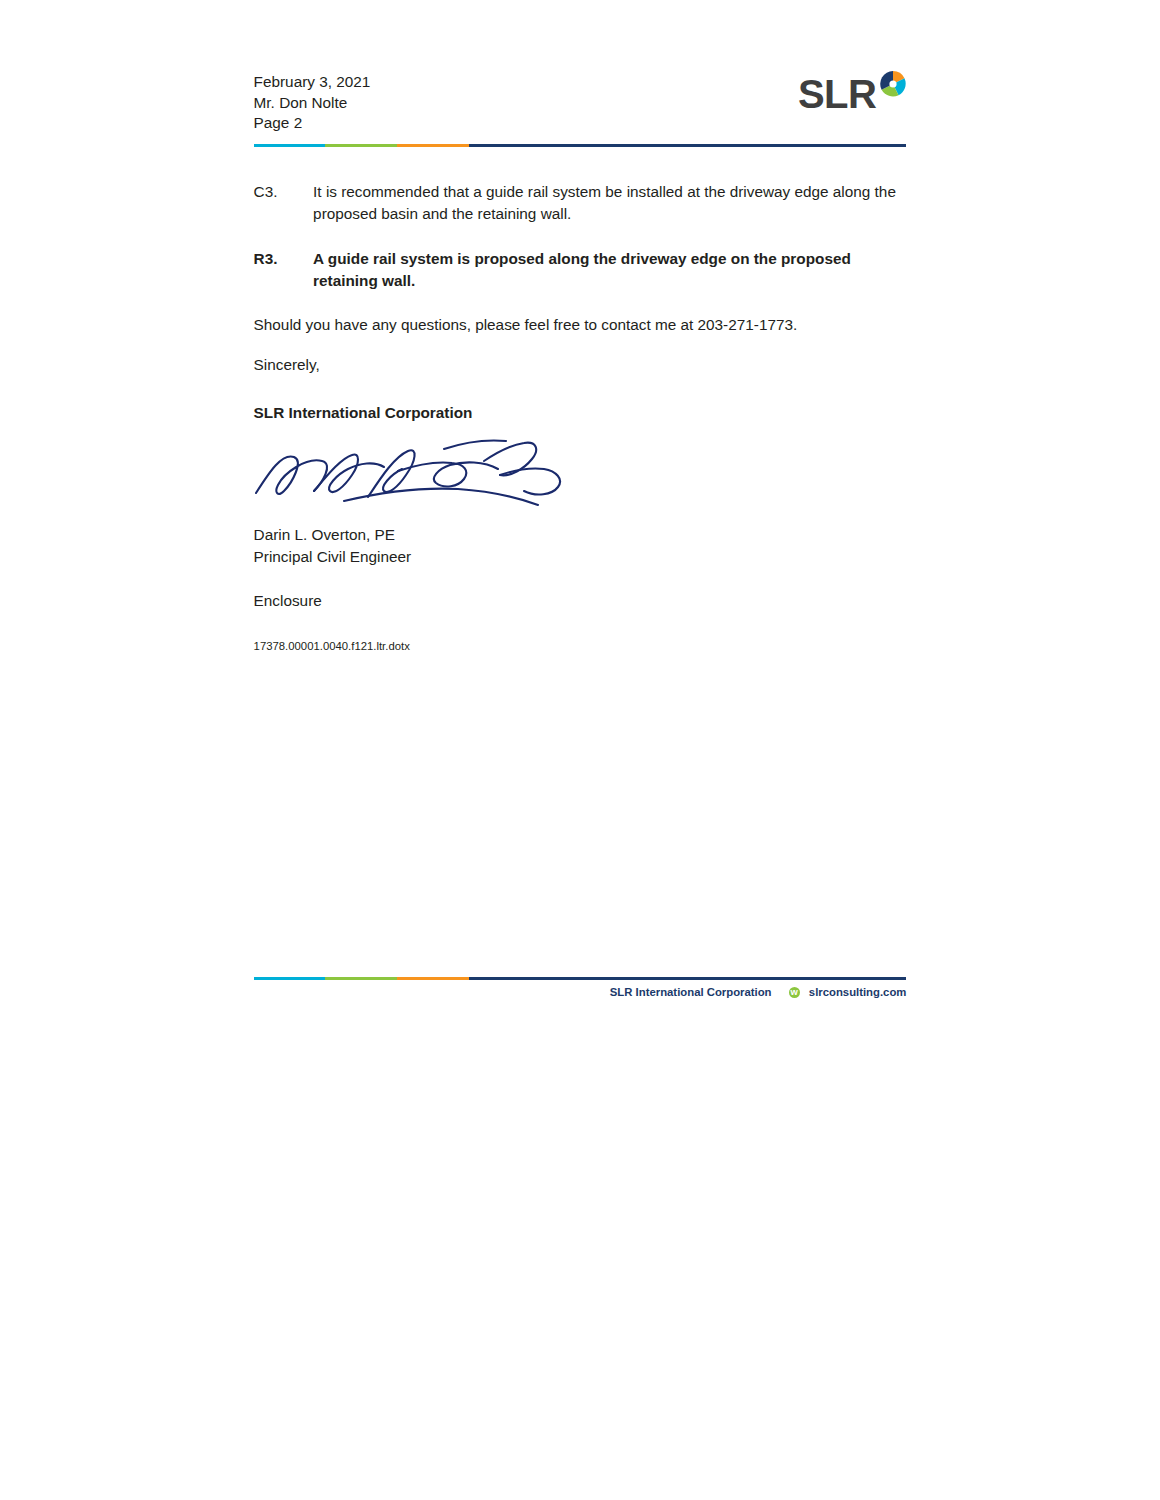February 3, 2021
Mr. Don Nolte
Page 2
SLR
C3.
It is recommended that a guide rail system be installed at the driveway edge along the proposed basin and the retaining wall.
R3.
A guide rail system is proposed along the driveway edge on the proposed retaining wall.
Should you have any questions, please feel free to contact me at 203-271-1773.
Sincerely,
SLR International Corporation
Darin L. Overton, PE
Principal Civil Engineer
Enclosure
17378.00001.0040.f121.ltr.dotx
SLR International Corporation w slrconsulting.com